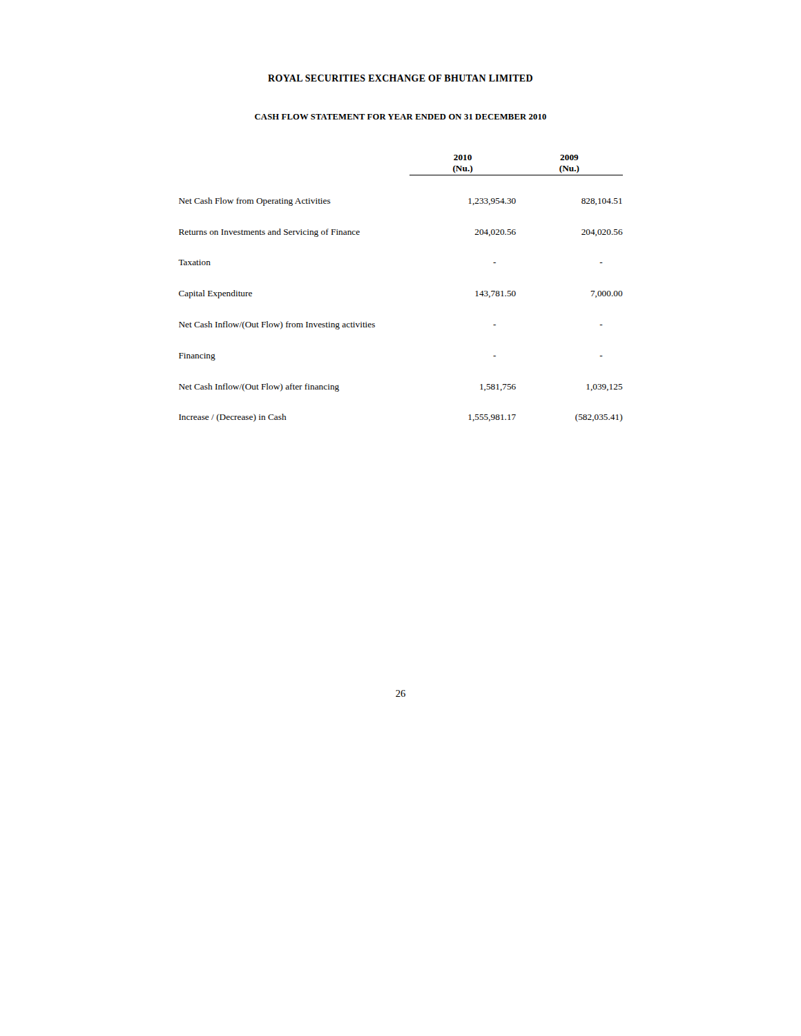ROYAL SECURITIES EXCHANGE OF BHUTAN LIMITED
CASH FLOW STATEMENT FOR YEAR ENDED ON 31 DECEMBER 2010
| | 2010 | 2009 |
| --- | --- | --- |
| | (Nu.) | (Nu.) |
| Net Cash Flow from Operating Activities | 1,233,954.30 | 828,104.51 |
| Returns on Investments and Servicing of Finance | 204,020.56 | 204,020.56 |
| Taxation | - | - |
| Capital Expenditure | 143,781.50 | 7,000.00 |
| Net Cash Inflow/(Out Flow) from Investing activities | - | - |
| Financing | - | - |
| Net Cash Inflow/(Out Flow) after financing | 1,581,756 | 1,039,125 |
| Increase / (Decrease) in Cash | 1,555,981.17 | (582,035.41) |
26